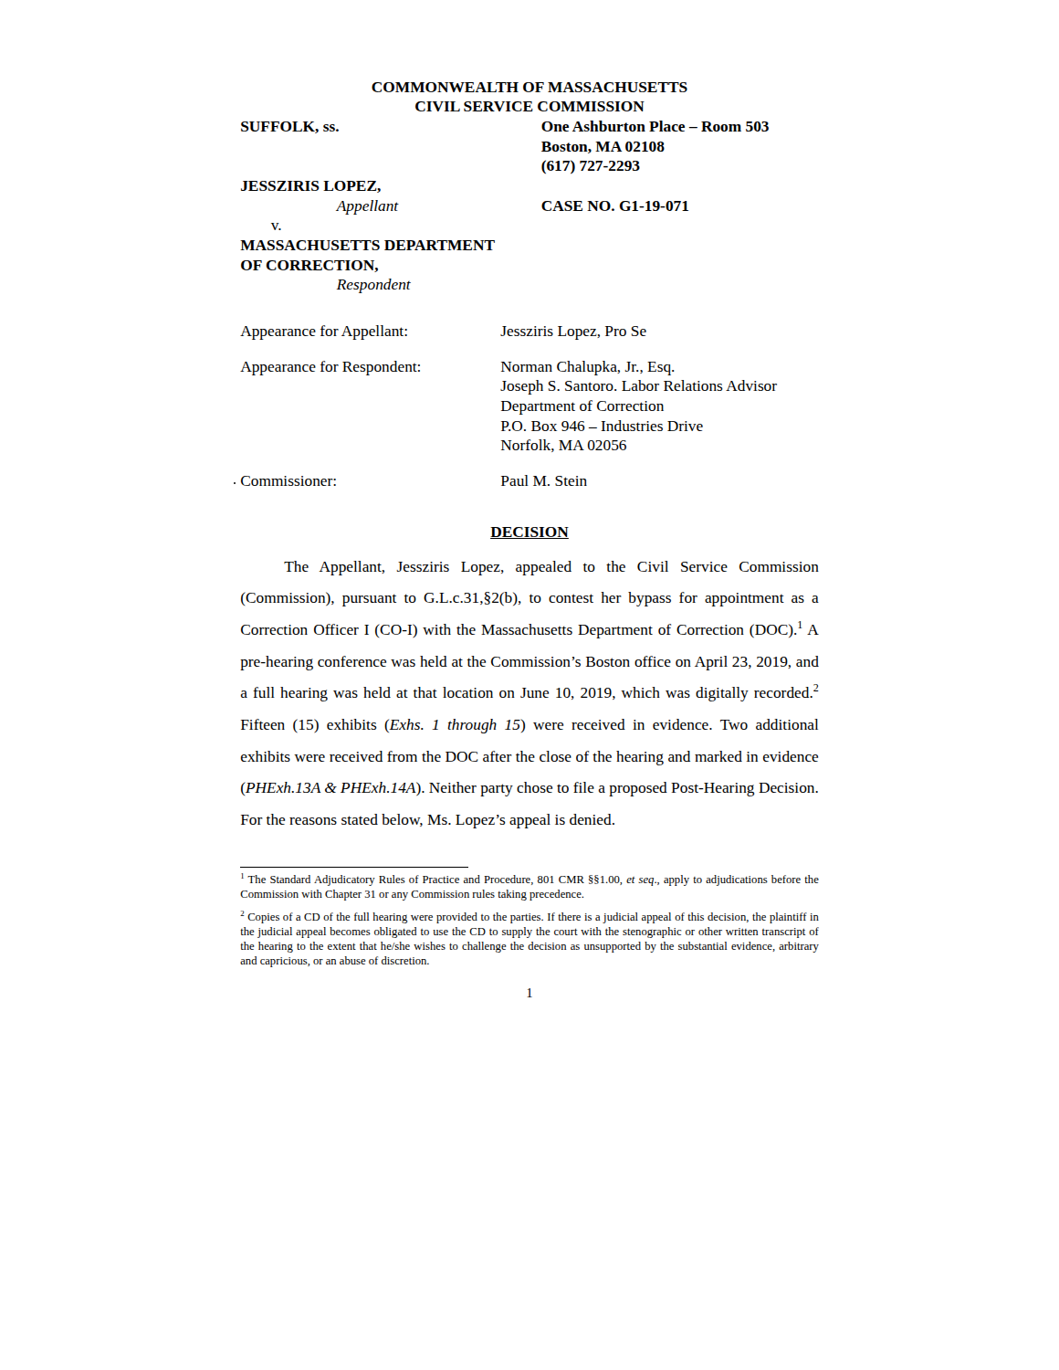COMMONWEALTH OF MASSACHUSETTS
CIVIL SERVICE COMMISSION
| SUFFOLK, ss. | One Ashburton Place – Room 503 Boston, MA 02108 (617) 727-2293 |
| JESSZIRIS LOPEZ, | |
| Appellant | CASE NO. G1-19-071 |
| v. | |
| MASSACHUSETTS DEPARTMENT OF CORRECTION, Respondent | |
| Appearance for Appellant: | Jessziris Lopez, Pro Se |
| Appearance for Respondent: | Norman Chalupka, Jr., Esq. Joseph S. Santoro. Labor Relations Advisor Department of Correction P.O. Box 946 – Industries Drive Norfolk, MA 02056 |
| Commissioner: | Paul M. Stein |
DECISION
The Appellant, Jessziris Lopez, appealed to the Civil Service Commission (Commission), pursuant to G.L.c.31,§2(b), to contest her bypass for appointment as a Correction Officer I (CO-I) with the Massachusetts Department of Correction (DOC).1 A pre-hearing conference was held at the Commission’s Boston office on April 23, 2019, and a full hearing was held at that location on June 10, 2019, which was digitally recorded.2 Fifteen (15) exhibits (Exhs. 1 through 15) were received in evidence. Two additional exhibits were received from the DOC after the close of the hearing and marked in evidence (PHExh.13A & PHExh.14A). Neither party chose to file a proposed Post-Hearing Decision. For the reasons stated below, Ms. Lopez’s appeal is denied.
1 The Standard Adjudicatory Rules of Practice and Procedure, 801 CMR §§1.00, et seq., apply to adjudications before the Commission with Chapter 31 or any Commission rules taking precedence.
2 Copies of a CD of the full hearing were provided to the parties. If there is a judicial appeal of this decision, the plaintiff in the judicial appeal becomes obligated to use the CD to supply the court with the stenographic or other written transcript of the hearing to the extent that he/she wishes to challenge the decision as unsupported by the substantial evidence, arbitrary and capricious, or an abuse of discretion.
1